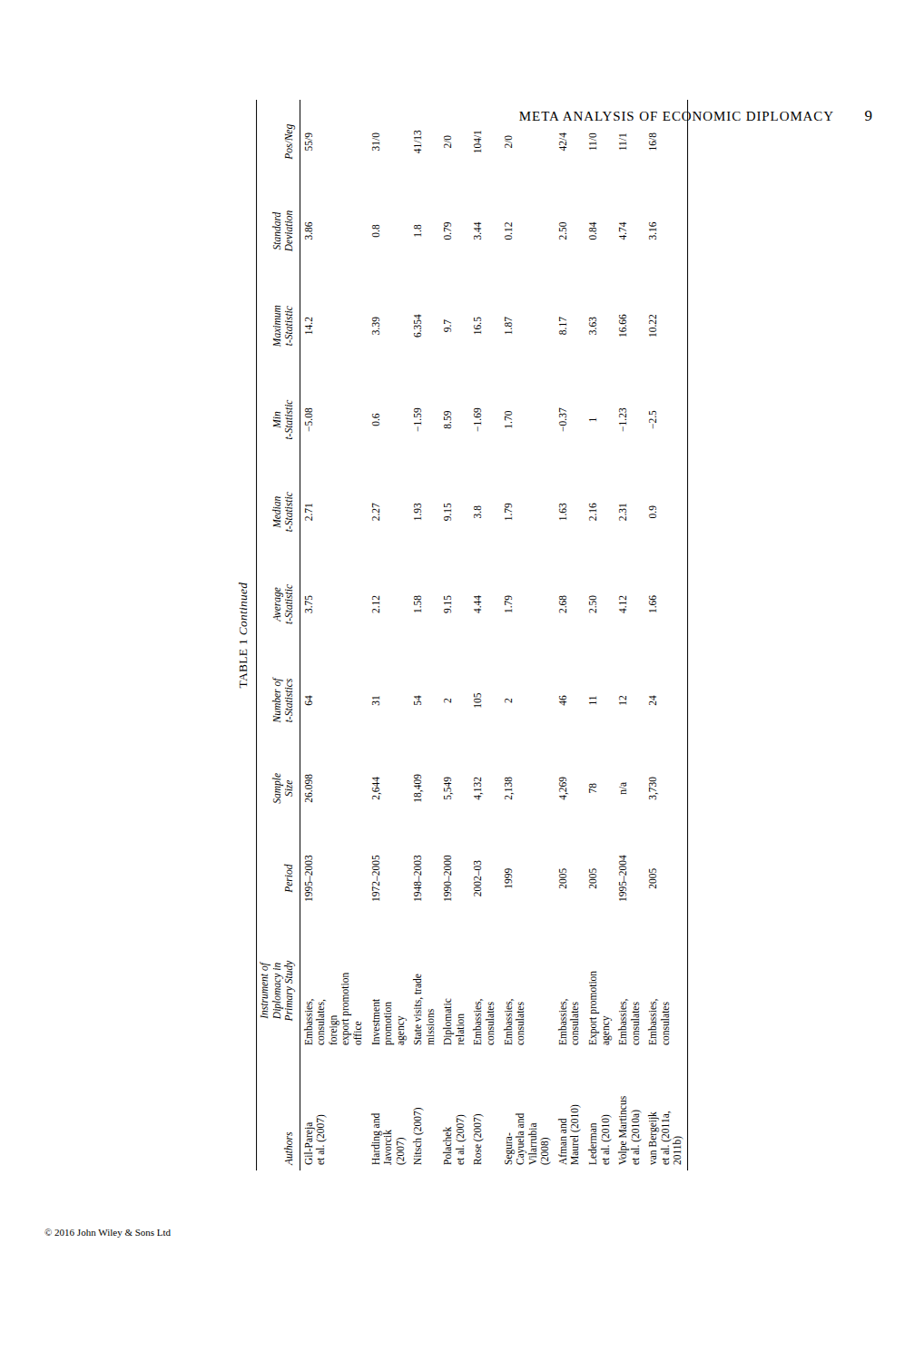META ANALYSIS OF ECONOMIC DIPLOMACY
9
TABLE 1 Continued
| Authors | Instrument of Diplomacy in Primary Study | Period | Sample Size | Number of t-Statistics | Average t-Statistic | Median t-Statistic | Min t-Statistic | Maximum t-Statistic | Standard Deviation | Pos/Neg |
| --- | --- | --- | --- | --- | --- | --- | --- | --- | --- | --- |
| Gil-Pareja et al. (2007) | Embassies, consulates, foreign export promotion office | 1995–2003 | 26.098 | 64 | 3.75 | 2.71 | −5.08 | 14.2 | 3.86 | 55/9 |
| Harding and Javorcik (2007) | Investment promotion agency | 1972–2005 | 2,644 | 31 | 2.12 | 2.27 | 0.6 | 3.39 | 0.8 | 31/0 |
| Nitsch (2007) | State visits, trade missions | 1948–2003 | 18,409 | 54 | 1.58 | 1.93 | −1.59 | 6.354 | 1.8 | 41/13 |
| Polachek et al. (2007) | Diplomatic relation | 1990–2000 | 5,549 | 2 | 9.15 | 9.15 | 8.59 | 9.7 | 0.79 | 2/0 |
| Rose (2007) | Embassies, consulates | 2002–03 | 4,132 | 105 | 4.44 | 3.8 | −1.69 | 16.5 | 3.44 | 104/1 |
| Segura- Cayuela and Vilarrubia (2008) | Embassies, consulates | 1999 | 2,138 | 2 | 1.79 | 1.79 | 1.70 | 1.87 | 0.12 | 2/0 |
| Afman and Maurel (2010) | Embassies, consulates | 2005 | 4,269 | 46 | 2.68 | 1.63 | −0.37 | 8.17 | 2.50 | 42/4 |
| Lederman et al. (2010) | Export promotion agency | 2005 | 78 | 11 | 2.50 | 2.16 | 1 | 3.63 | 0.84 | 11/0 |
| Volpe Martincus et al. (2010a) | Embassies, consulates | 1995–2004 | n/a | 12 | 4.12 | 2.31 | −1.23 | 16.66 | 4.74 | 11/1 |
| van Bergeijk et al. (2011a, 2011b) | Embassies, consulates | 2005 | 3,730 | 24 | 1.66 | 0.9 | −2.5 | 10.22 | 3.16 | 16/8 |
© 2016 John Wiley & Sons Ltd